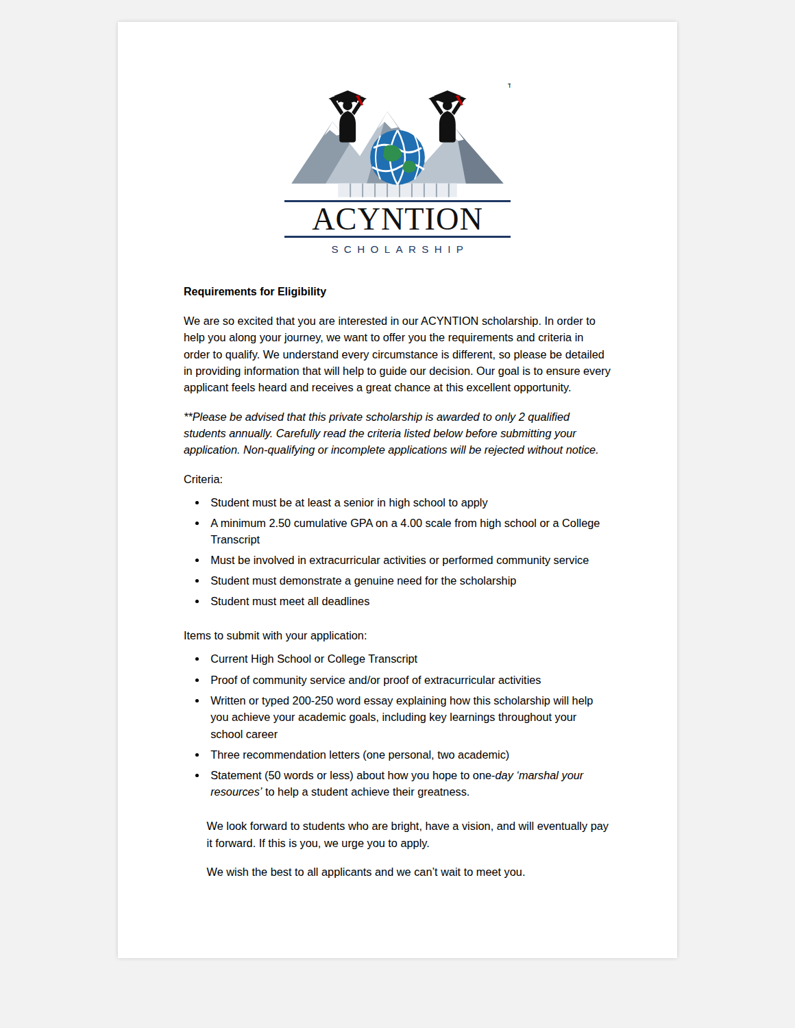TM
ACYNTION
SCHOLARSHIP
Requirements for Eligibility
We are so excited that you are interested in our ACYNTION scholarship. In order to help you along your journey, we want to offer you the requirements and criteria in order to qualify. We understand every circumstance is different, so please be detailed in providing information that will help to guide our decision. Our goal is to ensure every applicant feels heard and receives a great chance at this excellent opportunity.
**Please be advised that this private scholarship is awarded to only 2 qualified students annually. Carefully read the criteria listed below before submitting your application. Non-qualifying or incomplete applications will be rejected without notice.
Criteria:
Student must be at least a senior in high school to apply
A minimum 2.50 cumulative GPA on a 4.00 scale from high school or a College Transcript
Must be involved in extracurricular activities or performed community service
Student must demonstrate a genuine need for the scholarship
Student must meet all deadlines
Items to submit with your application:
Current High School or College Transcript
Proof of community service and/or proof of extracurricular activities
Written or typed 200-250 word essay explaining how this scholarship will help you achieve your academic goals, including key learnings throughout your school career
Three recommendation letters (one personal, two academic)
Statement (50 words or less) about how you hope to one-day ‘marshal your resources’ to help a student achieve their greatness.
We look forward to students who are bright, have a vision, and will eventually pay it forward. If this is you, we urge you to apply.
We wish the best to all applicants and we can’t wait to meet you.